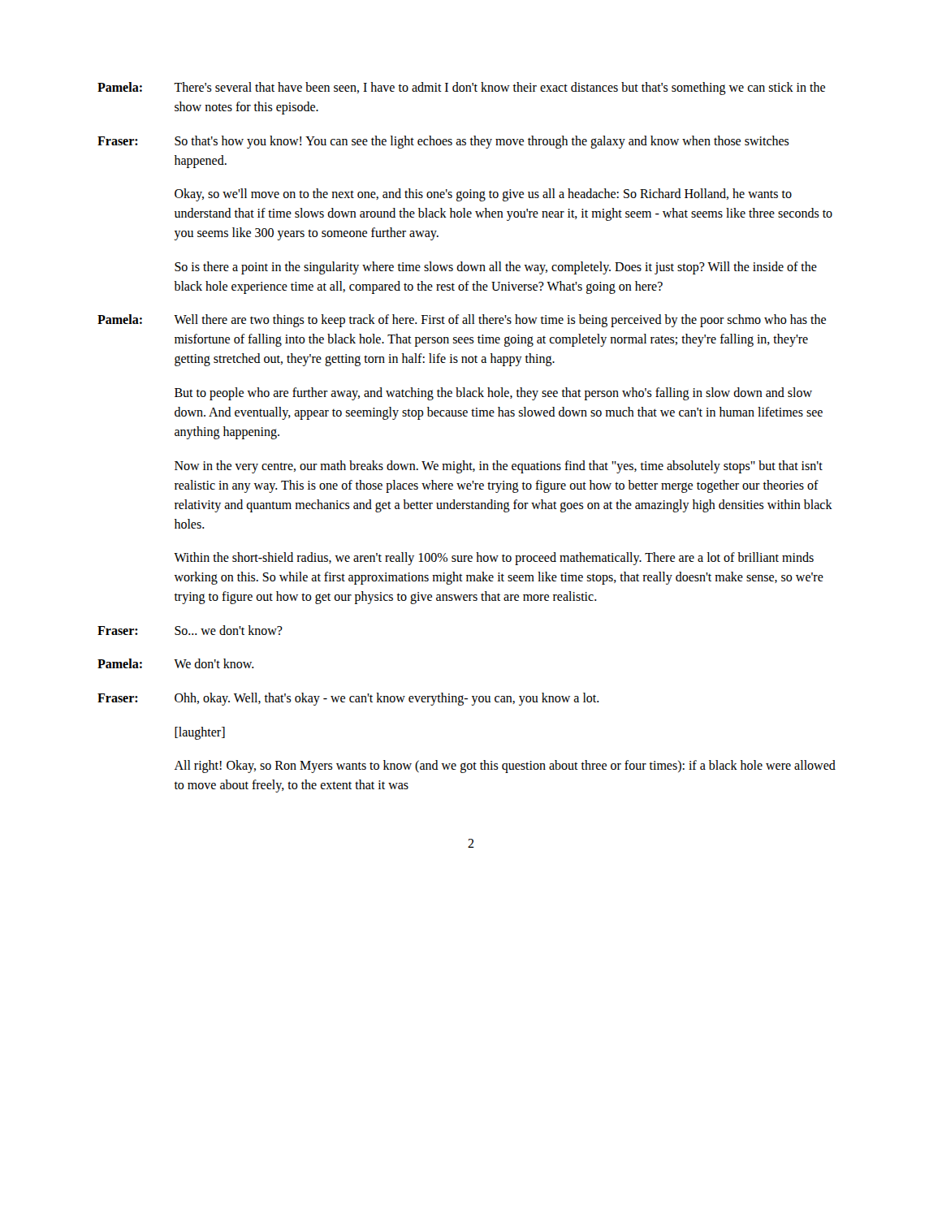Pamela:
There's several that have been seen, I have to admit I don't know their exact distances but that's something we can stick in the show notes for this episode.
Fraser:
So that's how you know! You can see the light echoes as they move through the galaxy and know when those switches happened.
Okay, so we'll move on to the next one, and this one's going to give us all a headache: So Richard Holland, he wants to understand that if time slows down around the black hole when you're near it, it might seem - what seems like three seconds to you seems like 300 years to someone further away.
So is there a point in the singularity where time slows down all the way, completely. Does it just stop? Will the inside of the black hole experience time at all, compared to the rest of the Universe? What's going on here?
Pamela:
Well there are two things to keep track of here. First of all there's how time is being perceived by the poor schmo who has the misfortune of falling into the black hole. That person sees time going at completely normal rates; they're falling in, they're getting stretched out, they're getting torn in half: life is not a happy thing.
But to people who are further away, and watching the black hole, they see that person who's falling in slow down and slow down. And eventually, appear to seemingly stop because time has slowed down so much that we can't in human lifetimes see anything happening.
Now in the very centre, our math breaks down. We might, in the equations find that "yes, time absolutely stops" but that isn't realistic in any way. This is one of those places where we're trying to figure out how to better merge together our theories of relativity and quantum mechanics and get a better understanding for what goes on at the amazingly high densities within black holes.
Within the short-shield radius, we aren't really 100% sure how to proceed mathematically. There are a lot of brilliant minds working on this. So while at first approximations might make it seem like time stops, that really doesn't make sense, so we're trying to figure out how to get our physics to give answers that are more realistic.
Fraser:
So... we don't know?
Pamela:
We don't know.
Fraser:
Ohh, okay. Well, that's okay - we can't know everything- you can, you know a lot.
[laughter]
All right! Okay, so Ron Myers wants to know (and we got this question about three or four times): if a black hole were allowed to move about freely, to the extent that it was
2